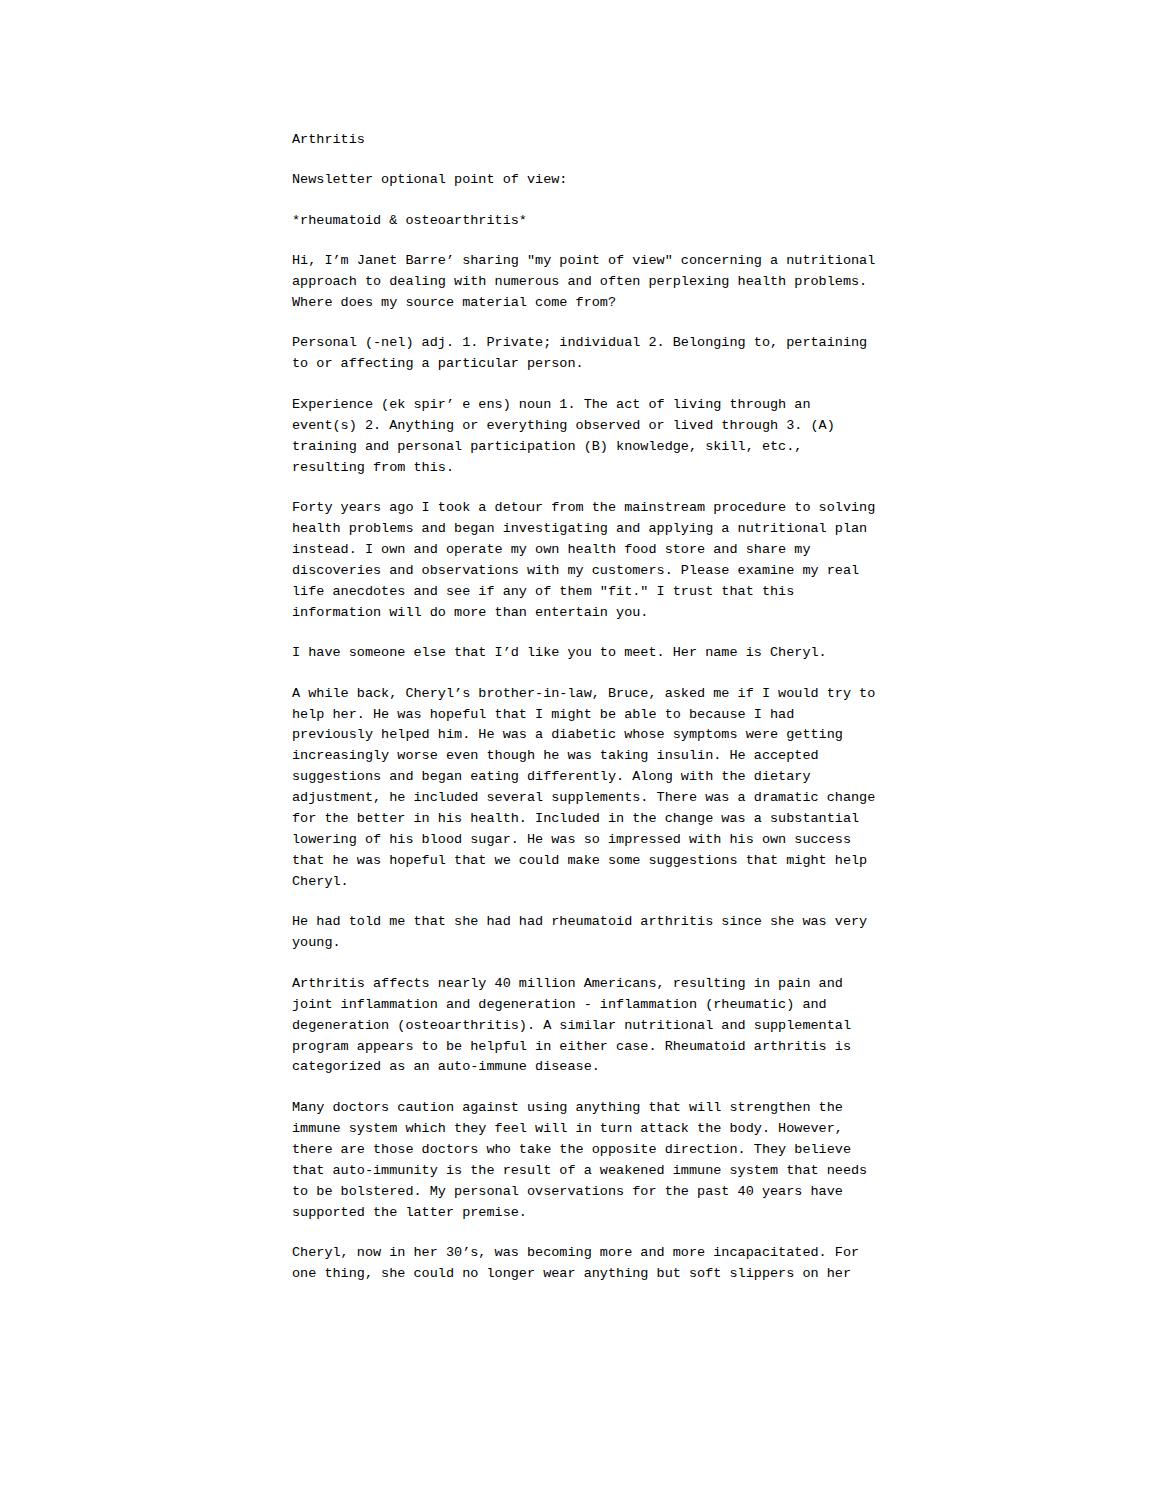Arthritis
Newsletter optional point of view:
*rheumatoid & osteoarthritis*
Hi, I’m Janet Barre’ sharing "my point of view" concerning a nutritional approach to dealing with numerous and often perplexing health problems. Where does my source material come from?
Personal (-nel) adj. 1. Private; individual 2. Belonging to, pertaining to or affecting a particular person.
Experience (ek spir’ e ens) noun 1. The act of living through an event(s) 2. Anything or everything observed or lived through 3. (A) training and personal participation (B) knowledge, skill, etc., resulting from this.
Forty years ago I took a detour from the mainstream procedure to solving health problems and began investigating and applying a nutritional plan instead. I own and operate my own health food store and share my discoveries and observations with my customers. Please examine my real life anecdotes and see if any of them "fit." I trust that this information will do more than entertain you.
I have someone else that I’d like you to meet. Her name is Cheryl.
A while back, Cheryl’s brother-in-law, Bruce, asked me if I would try to help her. He was hopeful that I might be able to because I had previously helped him. He was a diabetic whose symptoms were getting increasingly worse even though he was taking insulin. He accepted suggestions and began eating differently. Along with the dietary adjustment, he included several supplements. There was a dramatic change for the better in his health. Included in the change was a substantial lowering of his blood sugar. He was so impressed with his own success that he was hopeful that we could make some suggestions that might help Cheryl.
He had told me that she had had rheumatoid arthritis since she was very young.
Arthritis affects nearly 40 million Americans, resulting in pain and joint inflammation and degeneration - inflammation (rheumatic) and degeneration (osteoarthritis). A similar nutritional and supplemental program appears to be helpful in either case. Rheumatoid arthritis is categorized as an auto-immune disease.
Many doctors caution against using anything that will strengthen the immune system which they feel will in turn attack the body. However, there are those doctors who take the opposite direction. They believe that auto-immunity is the result of a weakened immune system that needs to be bolstered. My personal ovservations for the past 40 years have supported the latter premise.
Cheryl, now in her 30’s, was becoming more and more incapacitated. For one thing, she could no longer wear anything but soft slippers on her